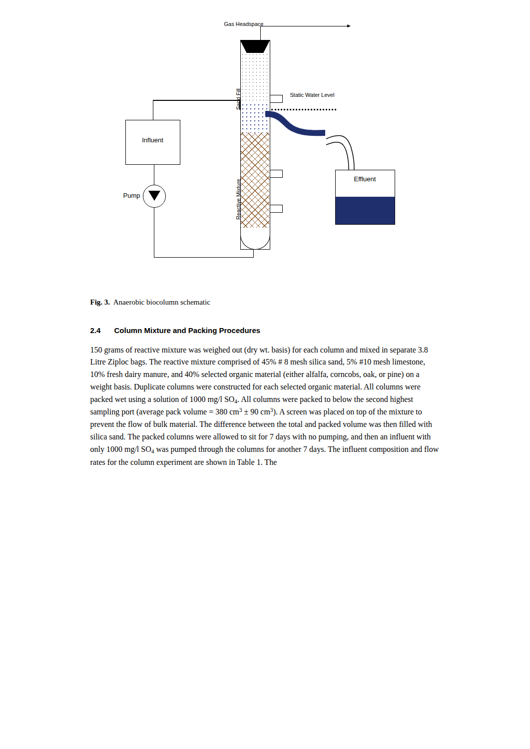Gas Headspace
Sand Fill Reactive Mixture
Static Water Level
Effluent
Influent
Pump
Fig. 3. Anaerobic biocolumn schematic
2.4 Column Mixture and Packing Procedures
150 grams of reactive mixture was weighed out (dry wt. basis) for each column and mixed in separate 3.8 Litre Ziploc bags. The reactive mixture comprised of 45% # 8 mesh silica sand, 5% #10 mesh limestone, 10% fresh dairy manure, and 40% selected organic material (either alfalfa, corncobs, oak, or pine) on a weight basis. Duplicate columns were constructed for each selected organic material. All columns were packed wet using a solution of 1000 mg/l SO4. All columns were packed to below the second highest sampling port (average pack volume = 380 cm3 ± 90 cm3). A screen was placed on top of the mixture to prevent the flow of bulk material. The difference between the total and packed volume was then filled with silica sand. The packed columns were allowed to sit for 7 days with no pumping, and then an influent with only 1000 mg/l SO4 was pumped through the columns for another 7 days. The influent composition and flow rates for the column experiment are shown in Table 1. The